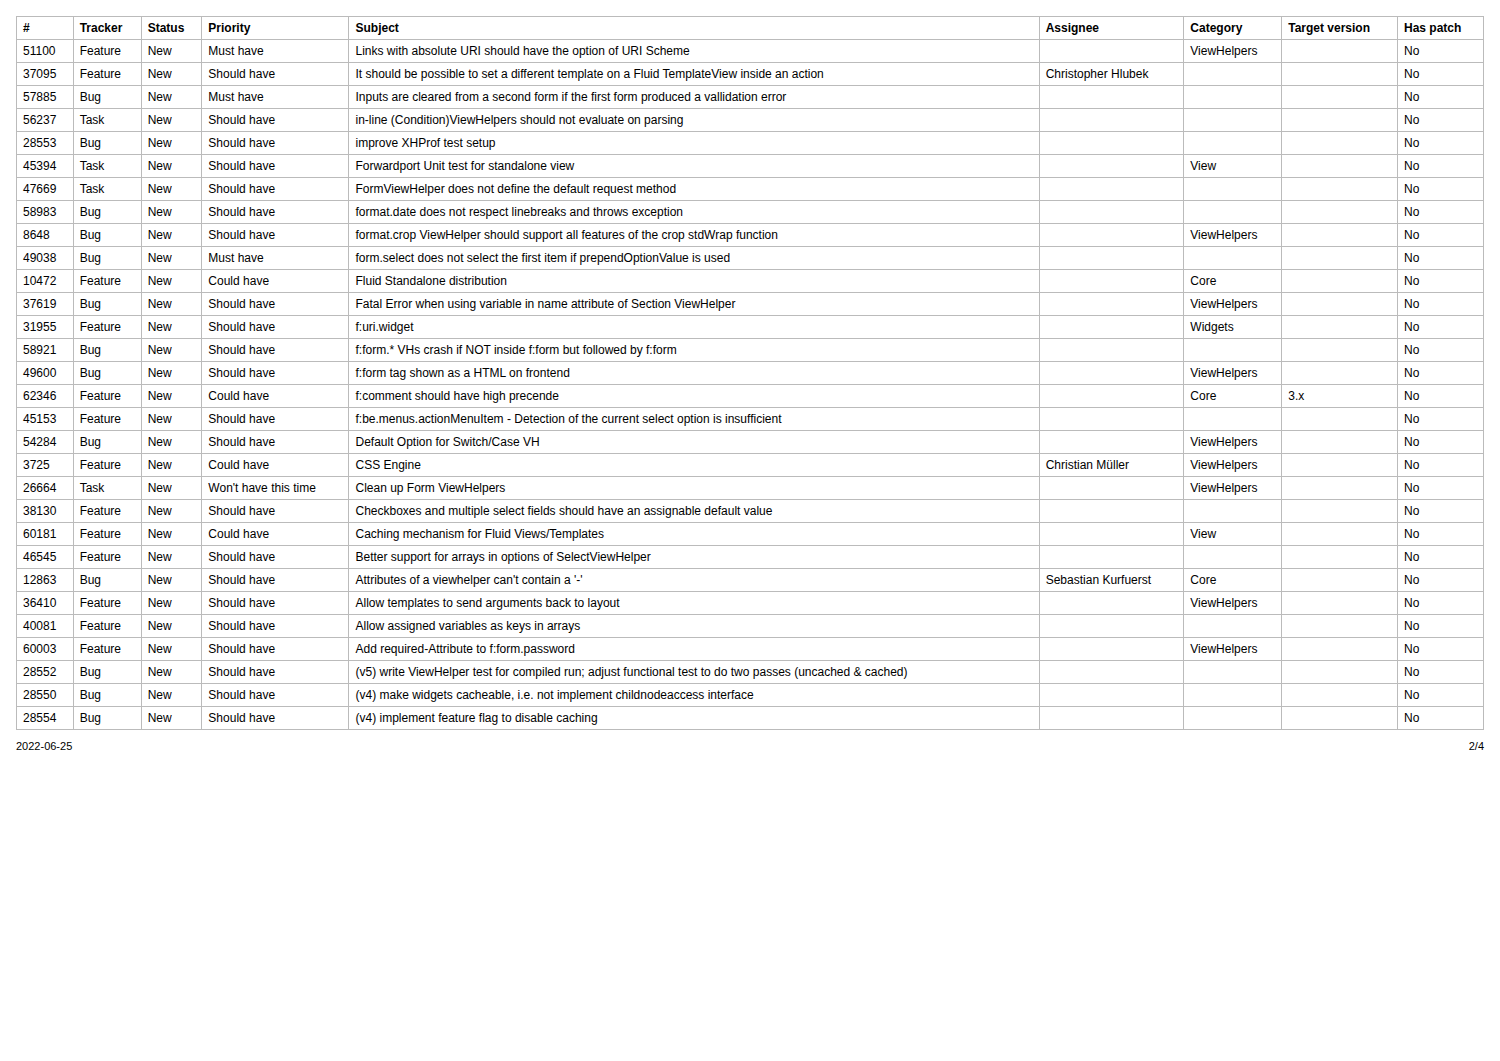| # | Tracker | Status | Priority | Subject | Assignee | Category | Target version | Has patch |
| --- | --- | --- | --- | --- | --- | --- | --- | --- |
| 51100 | Feature | New | Must have | Links with absolute URI should have the option of URI Scheme | | ViewHelpers | | No |
| 37095 | Feature | New | Should have | It should be possible to set a different template on a Fluid TemplateView inside an action | Christopher Hlubek | | | No |
| 57885 | Bug | New | Must have | Inputs are cleared from a second form if the first form produced a vallidation error | | | | No |
| 56237 | Task | New | Should have | in-line (Condition)ViewHelpers should not evaluate on parsing | | | | No |
| 28553 | Bug | New | Should have | improve XHProf test setup | | | | No |
| 45394 | Task | New | Should have | Forwardport Unit test for standalone view | | View | | No |
| 47669 | Task | New | Should have | FormViewHelper does not define the default request method | | | | No |
| 58983 | Bug | New | Should have | format.date does not respect linebreaks and throws exception | | | | No |
| 8648 | Bug | New | Should have | format.crop ViewHelper should support all features of the crop stdWrap function | | ViewHelpers | | No |
| 49038 | Bug | New | Must have | form.select does not select the first item if prependOptionValue is used | | | | No |
| 10472 | Feature | New | Could have | Fluid Standalone distribution | | Core | | No |
| 37619 | Bug | New | Should have | Fatal Error when using variable in name attribute of Section ViewHelper | | ViewHelpers | | No |
| 31955 | Feature | New | Should have | f:uri.widget | | Widgets | | No |
| 58921 | Bug | New | Should have | f:form.* VHs crash if NOT inside f:form but followed by f:form | | | | No |
| 49600 | Bug | New | Should have | f:form tag shown as a HTML on frontend | | ViewHelpers | | No |
| 62346 | Feature | New | Could have | f:comment should have high precende | | Core | 3.x | No |
| 45153 | Feature | New | Should have | f:be.menus.actionMenuItem - Detection of the current select option is insufficient | | | | No |
| 54284 | Bug | New | Should have | Default Option for Switch/Case VH | | ViewHelpers | | No |
| 3725 | Feature | New | Could have | CSS Engine | Christian Müller | ViewHelpers | | No |
| 26664 | Task | New | Won't have this time | Clean up Form ViewHelpers | | ViewHelpers | | No |
| 38130 | Feature | New | Should have | Checkboxes and multiple select fields should have an assignable default value | | | | No |
| 60181 | Feature | New | Could have | Caching mechanism for Fluid Views/Templates | | View | | No |
| 46545 | Feature | New | Should have | Better support for arrays in options of SelectViewHelper | | | | No |
| 12863 | Bug | New | Should have | Attributes of a viewhelper can't contain a '-' | Sebastian Kurfuerst | Core | | No |
| 36410 | Feature | New | Should have | Allow templates to send arguments back to layout | | ViewHelpers | | No |
| 40081 | Feature | New | Should have | Allow assigned variables as keys in arrays | | | | No |
| 60003 | Feature | New | Should have | Add required-Attribute to f:form.password | | ViewHelpers | | No |
| 28552 | Bug | New | Should have | (v5) write ViewHelper test for compiled run; adjust functional test to do two passes (uncached & cached) | | | | No |
| 28550 | Bug | New | Should have | (v4) make widgets cacheable, i.e. not implement childnodeaccess interface | | | | No |
| 28554 | Bug | New | Should have | (v4) implement feature flag to disable caching | | | | No |
2022-06-25 2/4